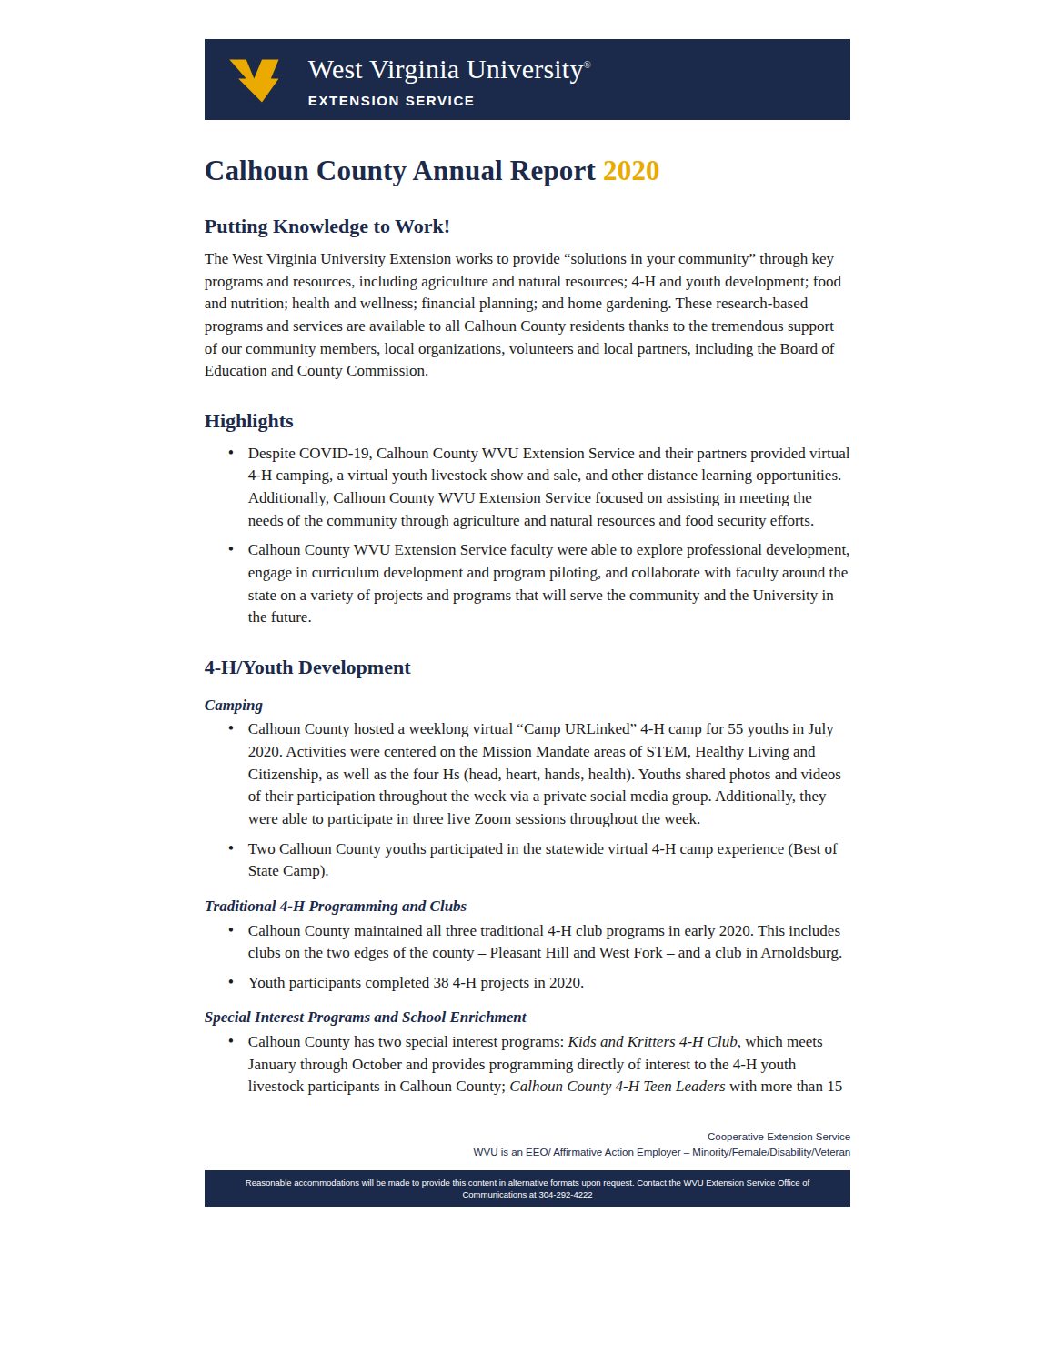Flying WV
West Virginia University®
EXTENSION SERVICE
Calhoun County Annual Report 2020
Putting Knowledge to Work!
The West Virginia University Extension works to provide “solutions in your community” through key programs and resources, including agriculture and natural resources; 4-H and youth development; food and nutrition; health and wellness; financial planning; and home gardening. These research-based programs and services are available to all Calhoun County residents thanks to the tremendous support of our community members, local organizations, volunteers and local partners, including the Board of Education and County Commission.
Highlights
Despite COVID-19, Calhoun County WVU Extension Service and their partners provided virtual 4-H camping, a virtual youth livestock show and sale, and other distance learning opportunities. Additionally, Calhoun County WVU Extension Service focused on assisting in meeting the needs of the community through agriculture and natural resources and food security efforts.
Calhoun County WVU Extension Service faculty were able to explore professional development, engage in curriculum development and program piloting, and collaborate with faculty around the state on a variety of projects and programs that will serve the community and the University in the future.
4-H/Youth Development
Camping
Calhoun County hosted a weeklong virtual “Camp URLinked” 4-H camp for 55 youths in July 2020. Activities were centered on the Mission Mandate areas of STEM, Healthy Living and Citizenship, as well as the four Hs (head, heart, hands, health). Youths shared photos and videos of their participation throughout the week via a private social media group. Additionally, they were able to participate in three live Zoom sessions throughout the week.
Two Calhoun County youths participated in the statewide virtual 4-H camp experience (Best of State Camp).
Traditional 4-H Programming and Clubs
Calhoun County maintained all three traditional 4-H club programs in early 2020. This includes clubs on the two edges of the county – Pleasant Hill and West Fork – and a club in Arnoldsburg.
Youth participants completed 38 4-H projects in 2020.
Special Interest Programs and School Enrichment
Calhoun County has two special interest programs: Kids and Kritters 4-H Club, which meets January through October and provides programming directly of interest to the 4-H youth livestock participants in Calhoun County; Calhoun County 4-H Teen Leaders with more than 15
Cooperative Extension Service
WVU is an EEO/ Affirmative Action Employer – Minority/Female/Disability/Veteran
Reasonable accommodations will be made to provide this content in alternative formats upon request. Contact the WVU Extension Service Office of Communications at 304-292-4222